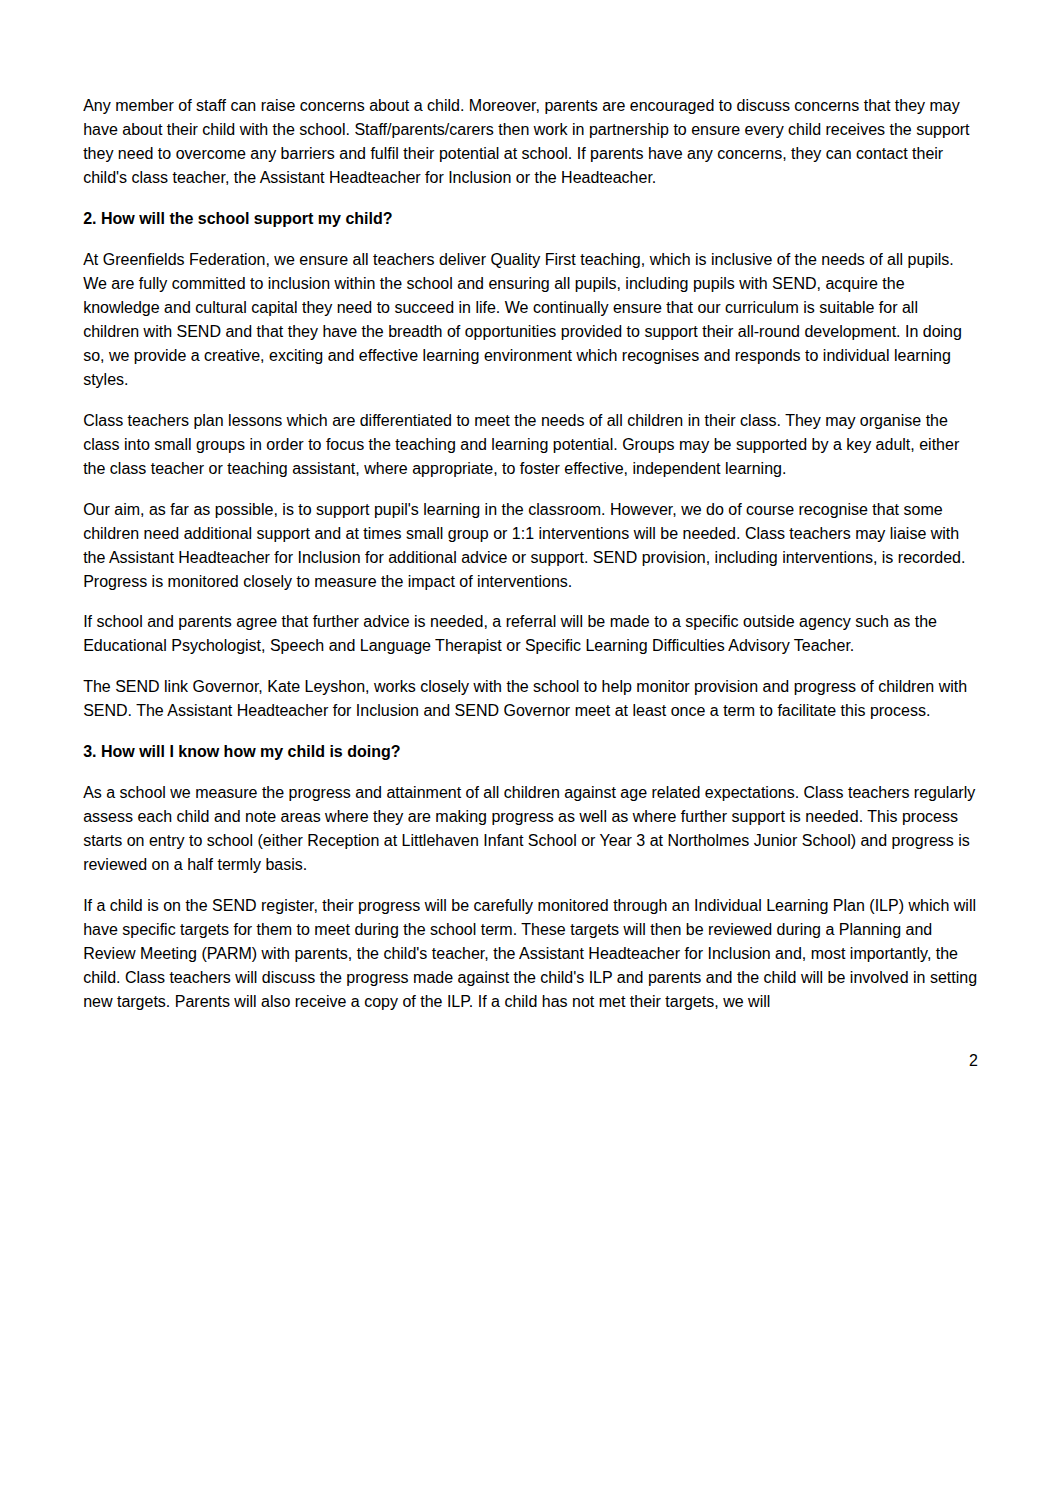Any member of staff can raise concerns about a child. Moreover, parents are encouraged to discuss concerns that they may have about their child with the school. Staff/parents/carers then work in partnership to ensure every child receives the support they need to overcome any barriers and fulfil their potential at school. If parents have any concerns, they can contact their child's class teacher, the Assistant Headteacher for Inclusion or the Headteacher.
2. How will the school support my child?
At Greenfields Federation, we ensure all teachers deliver Quality First teaching, which is inclusive of the needs of all pupils. We are fully committed to inclusion within the school and ensuring all pupils, including pupils with SEND, acquire the knowledge and cultural capital they need to succeed in life. We continually ensure that our curriculum is suitable for all children with SEND and that they have the breadth of opportunities provided to support their all-round development. In doing so, we provide a creative, exciting and effective learning environment which recognises and responds to individual learning styles.
Class teachers plan lessons which are differentiated to meet the needs of all children in their class. They may organise the class into small groups in order to focus the teaching and learning potential. Groups may be supported by a key adult, either the class teacher or teaching assistant, where appropriate, to foster effective, independent learning.
Our aim, as far as possible, is to support pupil's learning in the classroom. However, we do of course recognise that some children need additional support and at times small group or 1:1 interventions will be needed. Class teachers may liaise with the Assistant Headteacher for Inclusion for additional advice or support. SEND provision, including interventions, is recorded. Progress is monitored closely to measure the impact of interventions.
If school and parents agree that further advice is needed, a referral will be made to a specific outside agency such as the Educational Psychologist, Speech and Language Therapist or Specific Learning Difficulties Advisory Teacher.
The SEND link Governor, Kate Leyshon, works closely with the school to help monitor provision and progress of children with SEND. The Assistant Headteacher for Inclusion and SEND Governor meet at least once a term to facilitate this process.
3. How will I know how my child is doing?
As a school we measure the progress and attainment of all children against age related expectations. Class teachers regularly assess each child and note areas where they are making progress as well as where further support is needed. This process starts on entry to school (either Reception at Littlehaven Infant School or Year 3 at Northolmes Junior School) and progress is reviewed on a half termly basis.
If a child is on the SEND register, their progress will be carefully monitored through an Individual Learning Plan (ILP) which will have specific targets for them to meet during the school term. These targets will then be reviewed during a Planning and Review Meeting (PARM) with parents, the child's teacher, the Assistant Headteacher for Inclusion and, most importantly, the child. Class teachers will discuss the progress made against the child's ILP and parents and the child will be involved in setting new targets. Parents will also receive a copy of the ILP. If a child has not met their targets, we will
2